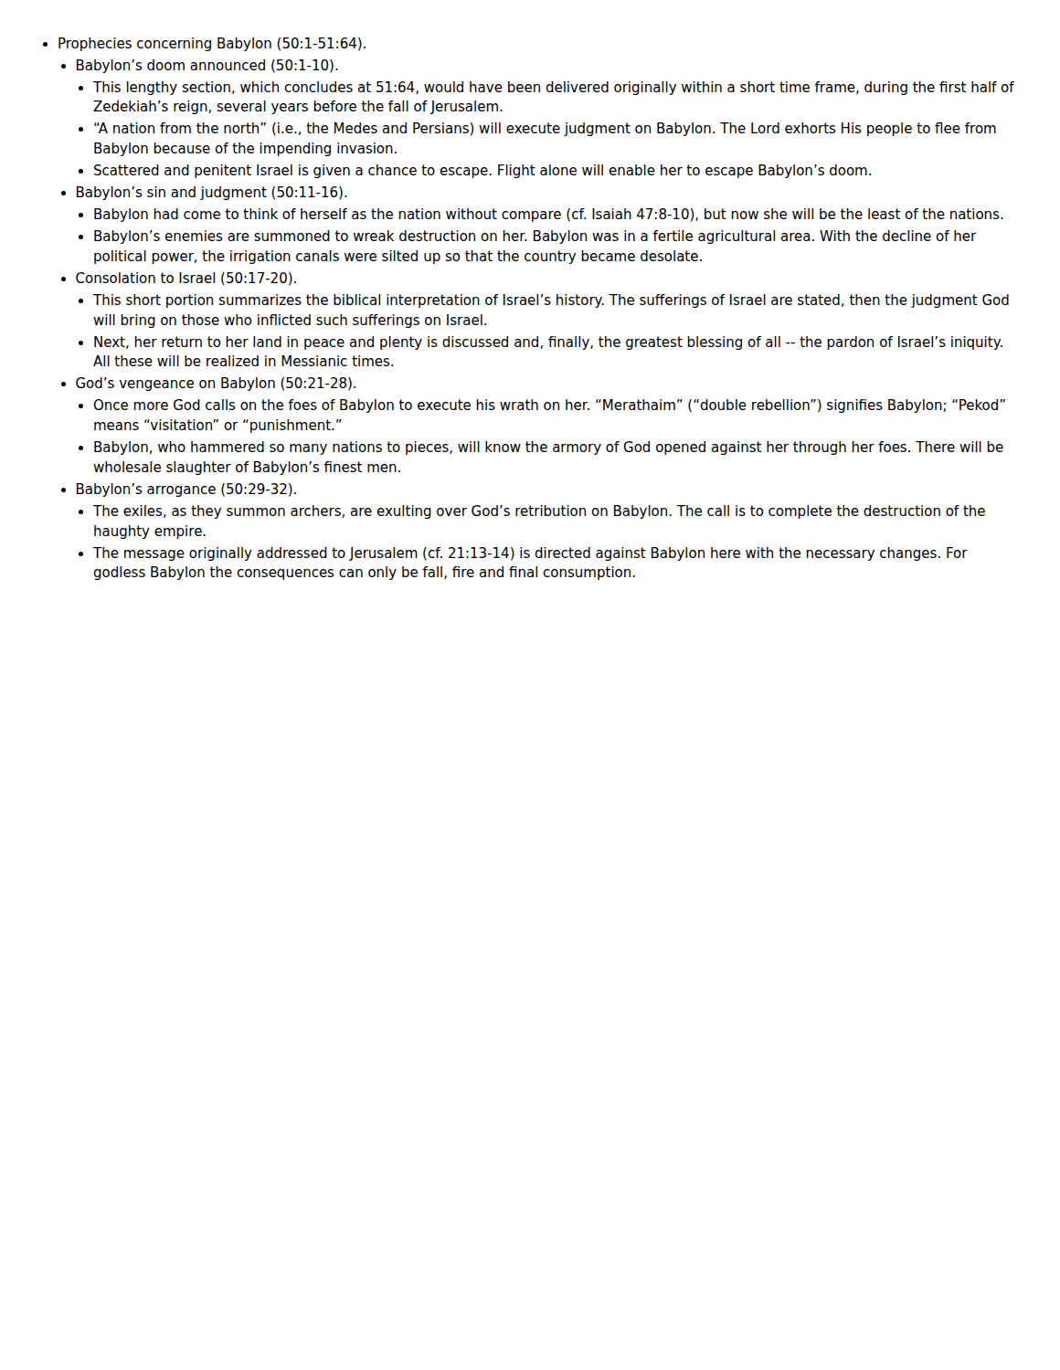Prophecies concerning Babylon (50:1-51:64).
Babylon’s doom announced (50:1-10).
This lengthy section, which concludes at 51:64, would have been delivered originally within a short time frame, during the first half of Zedekiah’s reign, several years before the fall of Jerusalem.
“A nation from the north” (i.e., the Medes and Persians) will execute judgment on Babylon. The Lord exhorts His people to flee from Babylon because of the impending invasion.
Scattered and penitent Israel is given a chance to escape. Flight alone will enable her to escape Babylon’s doom.
Babylon’s sin and judgment (50:11-16).
Babylon had come to think of herself as the nation without compare (cf. Isaiah 47:8-10), but now she will be the least of the nations.
Babylon’s enemies are summoned to wreak destruction on her. Babylon was in a fertile agricultural area. With the decline of her political power, the irrigation canals were silted up so that the country became desolate.
Consolation to Israel (50:17-20).
This short portion summarizes the biblical interpretation of Israel’s history. The sufferings of Israel are stated, then the judgment God will bring on those who inflicted such sufferings on Israel.
Next, her return to her land in peace and plenty is discussed and, finally, the greatest blessing of all -- the pardon of Israel’s iniquity. All these will be realized in Messianic times.
God’s vengeance on Babylon (50:21-28).
Once more God calls on the foes of Babylon to execute his wrath on her. “Merathaim” (“double rebellion”) signifies Babylon; “Pekod” means “visitation” or “punishment.”
Babylon, who hammered so many nations to pieces, will know the armory of God opened against her through her foes. There will be wholesale slaughter of Babylon’s finest men.
Babylon’s arrogance (50:29-32).
The exiles, as they summon archers, are exulting over God’s retribution on Babylon. The call is to complete the destruction of the haughty empire.
The message originally addressed to Jerusalem (cf. 21:13-14) is directed against Babylon here with the necessary changes. For godless Babylon the consequences can only be fall, fire and final consumption.